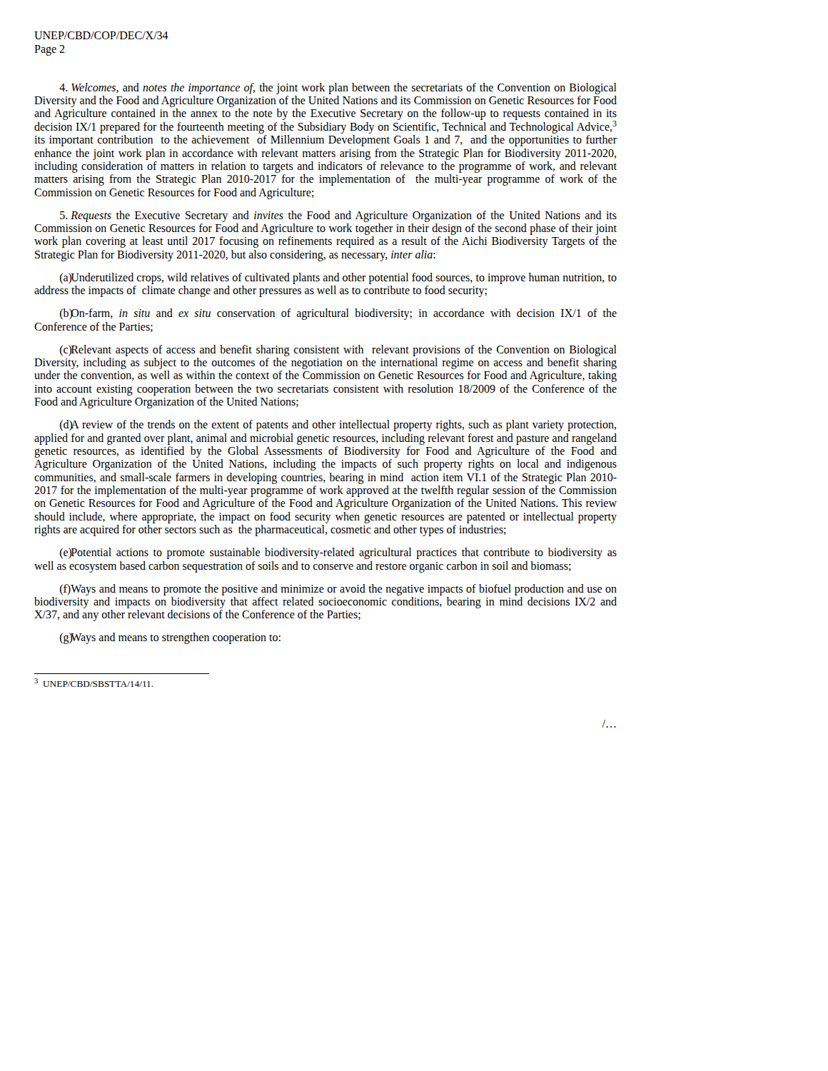UNEP/CBD/COP/DEC/X/34
Page 2
4. Welcomes, and notes the importance of, the joint work plan between the secretariats of the Convention on Biological Diversity and the Food and Agriculture Organization of the United Nations and its Commission on Genetic Resources for Food and Agriculture contained in the annex to the note by the Executive Secretary on the follow-up to requests contained in its decision IX/1 prepared for the fourteenth meeting of the Subsidiary Body on Scientific, Technical and Technological Advice,3 its important contribution to the achievement of Millennium Development Goals 1 and 7, and the opportunities to further enhance the joint work plan in accordance with relevant matters arising from the Strategic Plan for Biodiversity 2011-2020, including consideration of matters in relation to targets and indicators of relevance to the programme of work, and relevant matters arising from the Strategic Plan 2010-2017 for the implementation of the multi-year programme of work of the Commission on Genetic Resources for Food and Agriculture;
5. Requests the Executive Secretary and invites the Food and Agriculture Organization of the United Nations and its Commission on Genetic Resources for Food and Agriculture to work together in their design of the second phase of their joint work plan covering at least until 2017 focusing on refinements required as a result of the Aichi Biodiversity Targets of the Strategic Plan for Biodiversity 2011-2020, but also considering, as necessary, inter alia:
(a) Underutilized crops, wild relatives of cultivated plants and other potential food sources, to improve human nutrition, to address the impacts of climate change and other pressures as well as to contribute to food security;
(b) On-farm, in situ and ex situ conservation of agricultural biodiversity; in accordance with decision IX/1 of the Conference of the Parties;
(c) Relevant aspects of access and benefit sharing consistent with relevant provisions of the Convention on Biological Diversity, including as subject to the outcomes of the negotiation on the international regime on access and benefit sharing under the convention, as well as within the context of the Commission on Genetic Resources for Food and Agriculture, taking into account existing cooperation between the two secretariats consistent with resolution 18/2009 of the Conference of the Food and Agriculture Organization of the United Nations;
(d) A review of the trends on the extent of patents and other intellectual property rights, such as plant variety protection, applied for and granted over plant, animal and microbial genetic resources, including relevant forest and pasture and rangeland genetic resources, as identified by the Global Assessments of Biodiversity for Food and Agriculture of the Food and Agriculture Organization of the United Nations, including the impacts of such property rights on local and indigenous communities, and small-scale farmers in developing countries, bearing in mind action item VI.1 of the Strategic Plan 2010-2017 for the implementation of the multi-year programme of work approved at the twelfth regular session of the Commission on Genetic Resources for Food and Agriculture of the Food and Agriculture Organization of the United Nations. This review should include, where appropriate, the impact on food security when genetic resources are patented or intellectual property rights are acquired for other sectors such as the pharmaceutical, cosmetic and other types of industries;
(e) Potential actions to promote sustainable biodiversity-related agricultural practices that contribute to biodiversity as well as ecosystem based carbon sequestration of soils and to conserve and restore organic carbon in soil and biomass;
(f) Ways and means to promote the positive and minimize or avoid the negative impacts of biofuel production and use on biodiversity and impacts on biodiversity that affect related socioeconomic conditions, bearing in mind decisions IX/2 and X/37, and any other relevant decisions of the Conference of the Parties;
(g) Ways and means to strengthen cooperation to:
3 UNEP/CBD/SBSTTA/14/11.
/…